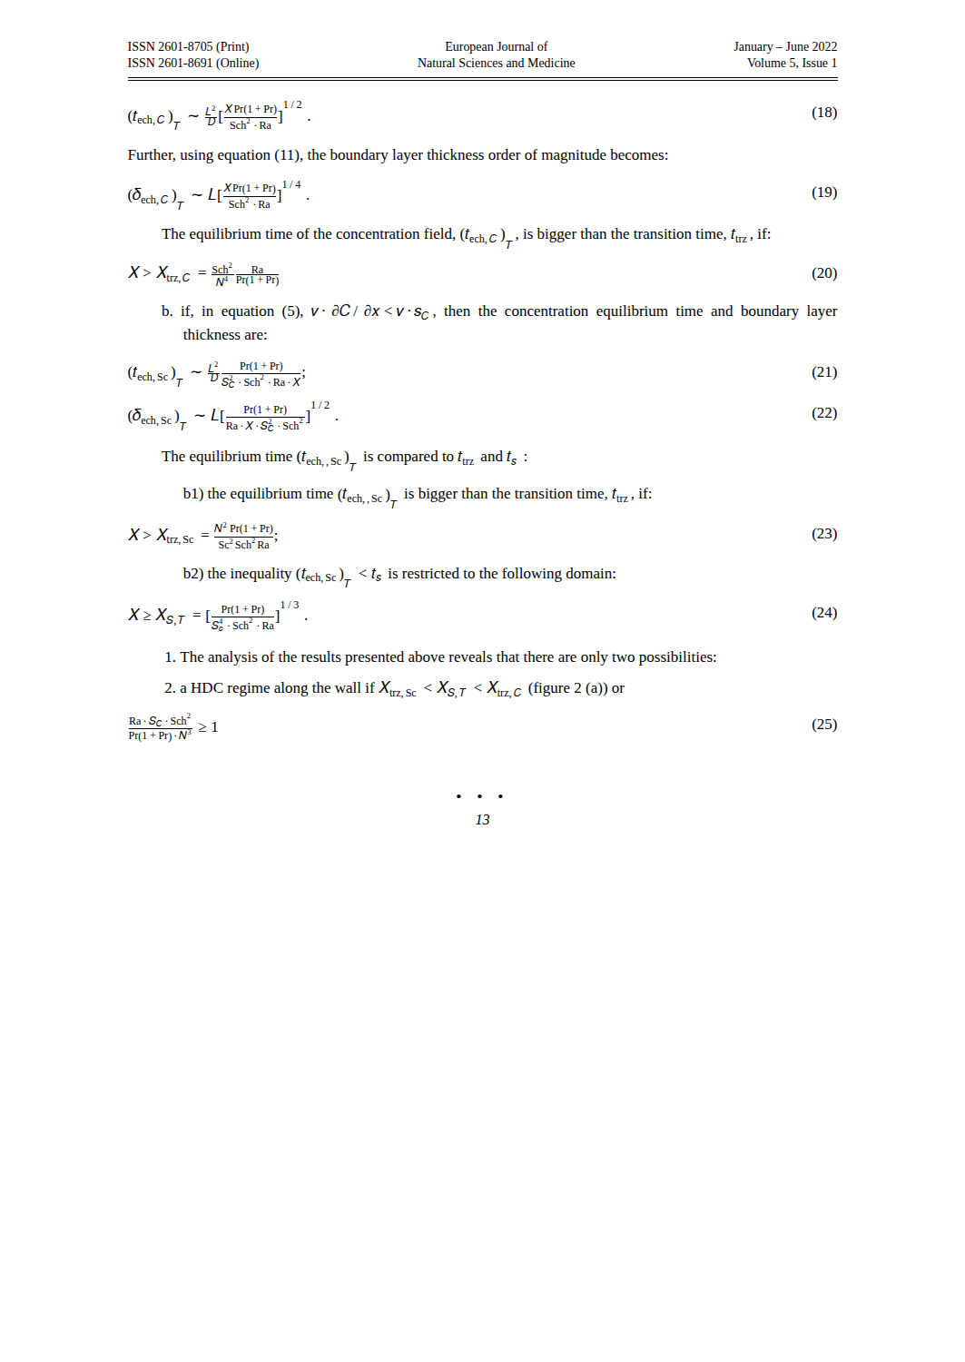ISSN 2601-8705 (Print)
ISSN 2601-8691 (Online)
European Journal of Natural Sciences and Medicine
January – June 2022
Volume 5, Issue 1
(tech,C) T ∼ L2D [ XPr(1+Pr) Sch2·Ra ] 1/2 .
(18)
Further, using equation (11), the boundary layer thickness order of magnitude becomes:
(δech,C) T ∼ L [ XPr(1+Pr) Sch2·Ra ] 1/4 .
(19)
The equilibrium time of the concentration field, (tech,C)T, is bigger than the transition time, ttrz, if:
X> Xtrz,C = Sch2N4 RaPr(1+Pr)
(20)
b. if, in equation (5), v·∂C/∂x < v·sC , then the concentration equilibrium time and boundary layer thickness are:
(tech,Sc) T ∼ L2D Pr(1+Pr) SC2·Sch2·Ra·X ;
(21)
(δech,Sc) T ∼ L [ Pr(1+Pr) Ra·X·SC2·Sch2 ] 1/2 .
(22)
The equilibrium time (tech,,Sc)T is compared to ttrz and ts :
b1) the equilibrium time (tech,,Sc)T is bigger than the transition time, ttrz, if:
X> Xtrz,Sc = N2Pr(1+Pr) Sc2Sch2Ra ;
(23)
b2) the inequality (tech,Sc)T < ts is restricted to the following domain:
X≥ XS,T = [ Pr(1+Pr) Sc4·Sch2·Ra ] 1/3 .
(24)
The analysis of the results presented above reveals that there are only two possibilities:
a HDC regime along the wall if Xtrz,Sc < XS,T < Xtrz,C (figure 2 (a)) or
Ra·SC·Sch2 Pr(1+Pr)·N3 ≥1
(25)
• • •
13